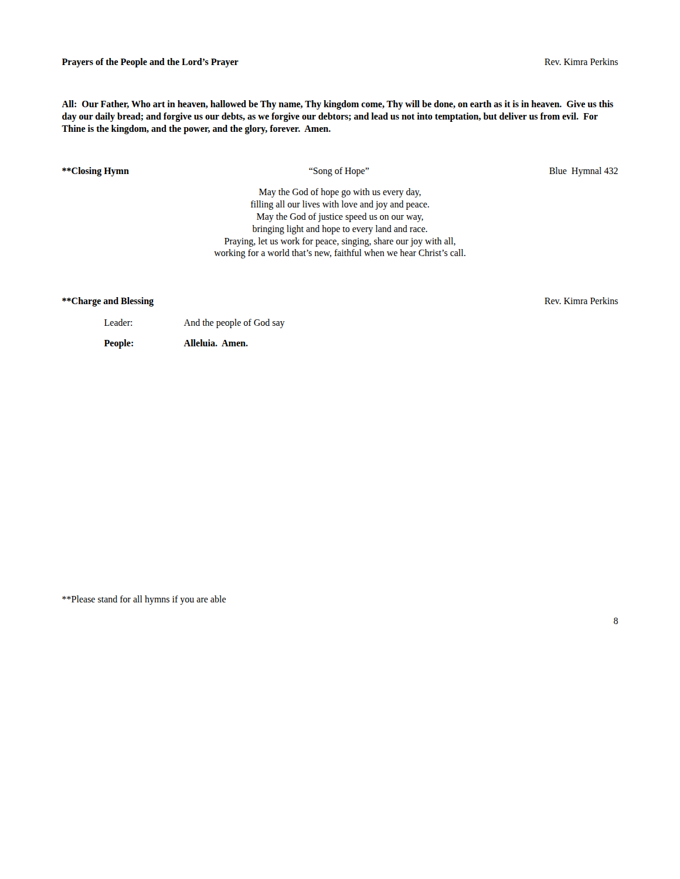Prayers of the People and the Lord’s Prayer
Rev. Kimra Perkins
All: Our Father, Who art in heaven, hallowed be Thy name, Thy kingdom come, Thy will be done, on earth as it is in heaven. Give us this day our daily bread; and forgive us our debts, as we forgive our debtors; and lead us not into temptation, but deliver us from evil. For Thine is the kingdom, and the power, and the glory, forever. Amen.
**Closing Hymn
“Song of Hope”
Blue Hymnal 432
May the God of hope go with us every day,
filling all our lives with love and joy and peace.
May the God of justice speed us on our way,
bringing light and hope to every land and race.
Praying, let us work for peace, singing, share our joy with all,
working for a world that’s new, faithful when we hear Christ’s call.
**Charge and Blessing
Rev. Kimra Perkins
Leader:
And the people of God say
People:
Alleluia. Amen.
**Please stand for all hymns if you are able
8